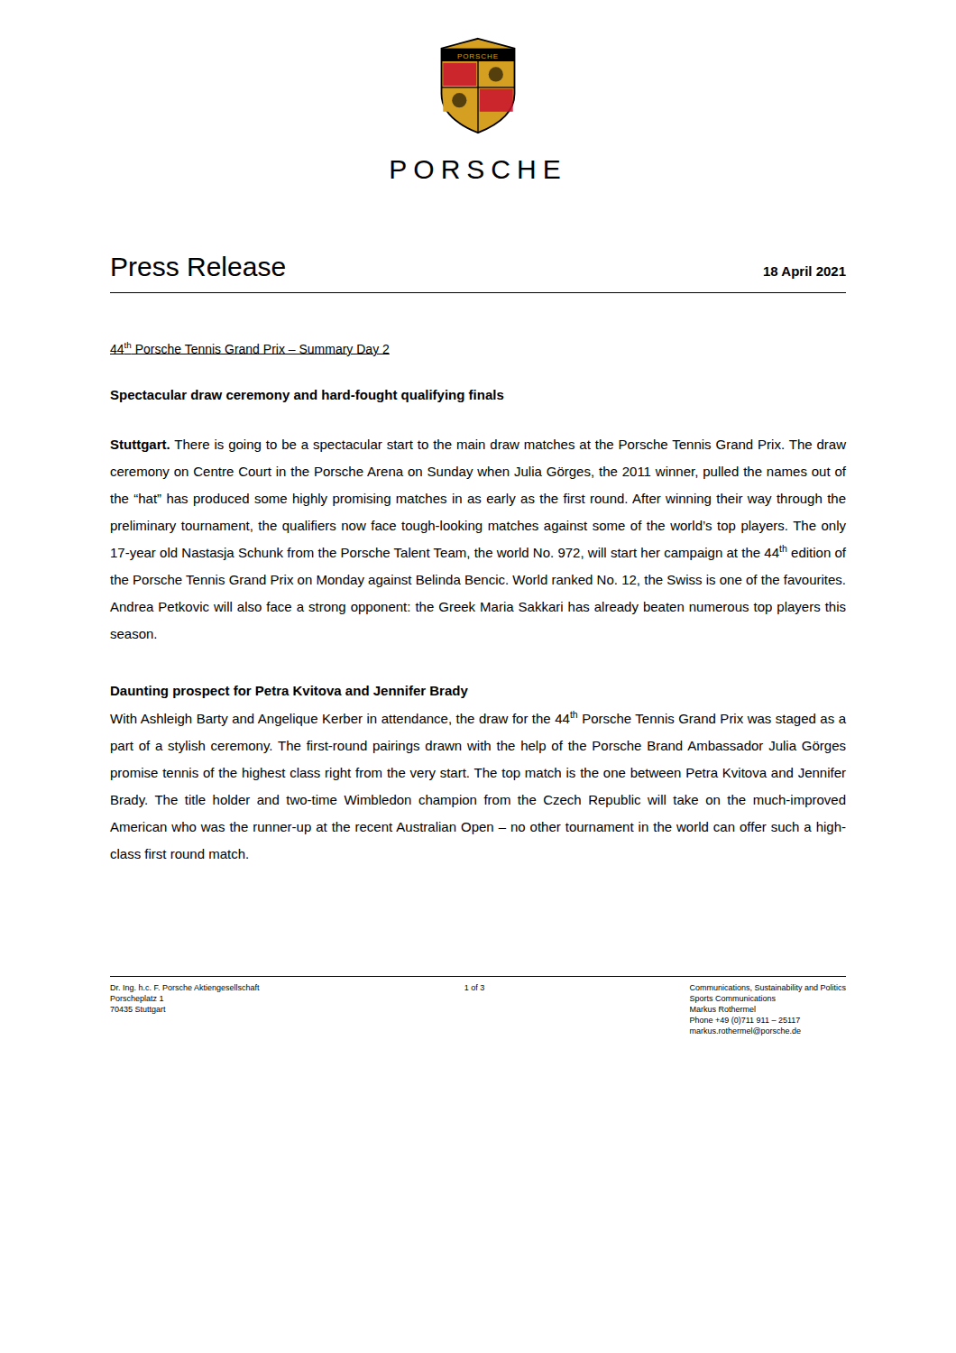PORSCHE
PORSCHE
Press Release
18 April 2021
44th Porsche Tennis Grand Prix – Summary Day 2
Spectacular draw ceremony and hard-fought qualifying finals
Stuttgart. There is going to be a spectacular start to the main draw matches at the Porsche Tennis Grand Prix. The draw ceremony on Centre Court in the Porsche Arena on Sunday when Julia Görges, the 2011 winner, pulled the names out of the “hat” has produced some highly promising matches in as early as the first round. After winning their way through the preliminary tournament, the qualifiers now face tough-looking matches against some of the world’s top players. The only 17-year old Nastasja Schunk from the Porsche Talent Team, the world No. 972, will start her campaign at the 44th edition of the Porsche Tennis Grand Prix on Monday against Belinda Bencic. World ranked No. 12, the Swiss is one of the favourites. Andrea Petkovic will also face a strong opponent: the Greek Maria Sakkari has already beaten numerous top players this season.
Daunting prospect for Petra Kvitova and Jennifer Brady
With Ashleigh Barty and Angelique Kerber in attendance, the draw for the 44th Porsche Tennis Grand Prix was staged as a part of a stylish ceremony. The first-round pairings drawn with the help of the Porsche Brand Ambassador Julia Görges promise tennis of the highest class right from the very start. The top match is the one between Petra Kvitova and Jennifer Brady. The title holder and two-time Wimbledon champion from the Czech Republic will take on the much-improved American who was the runner-up at the recent Australian Open – no other tournament in the world can offer such a high-class first round match.
Dr. Ing. h.c. F. Porsche Aktiengesellschaft
Porscheplatz 1
70435 Stuttgart
1 of 3
Communications, Sustainability and Politics
Sports Communications
Markus Rothermel
Phone +49 (0)711 911 – 25117
markus.rothermel@porsche.de